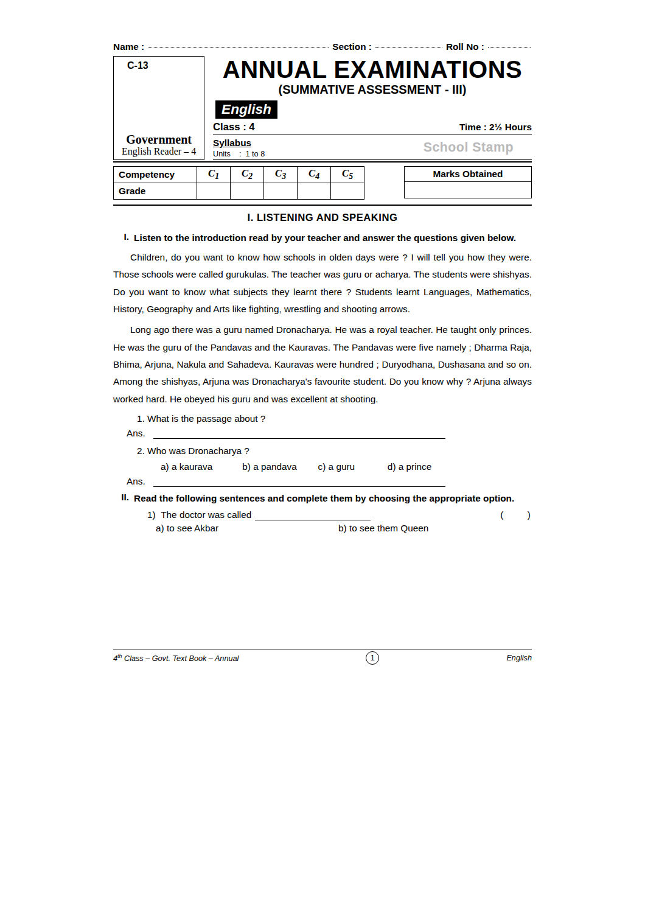Name : Section : Roll No :
C-13
Government
English Reader – 4
ANNUAL EXAMINATIONS
(SUMMATIVE ASSESSMENT - III)
English
Class : 4 Time : 2½ Hours
Syllabus
Units : 1 to 8
School Stamp
| Competency | C 1 | C 2 | C 3 | C 4 | C 5 |
| Grade | | | | | |
Marks Obtained
I. LISTENING AND SPEAKING
I.
Listen to the introduction read by your teacher and answer the questions given below.
Children, do you want to know how schools in olden days were ? I will tell you how they were. Those schools were called gurukulas. The teacher was guru or acharya. The students were shishyas. Do you want to know what subjects they learnt there ? Students learnt Languages, Mathematics, History, Geography and Arts like fighting, wrestling and shooting arrows.
Long ago there was a guru named Dronacharya. He was a royal teacher. He taught only princes. He was the guru of the Pandavas and the Kauravas. The Pandavas were five namely ; Dharma Raja, Bhima, Arjuna, Nakula and Sahadeva. Kauravas were hundred ; Duryodhana, Dushasana and so on. Among the shishyas, Arjuna was Dronacharya's favourite student. Do you know why ? Arjuna always worked hard. He obeyed his guru and was excellent at shooting.
What is the passage about ?
Ans.
Who was Dronacharya ?
a) a kaurava b) a pandava c) a guru d) a prince
Ans.
II.
Read the following sentences and complete them by choosing the appropriate option.
1) The doctor was called ( )
a) to see Akbar b) to see them Queen
4th Class – Govt. Text Book – Annual 1 English